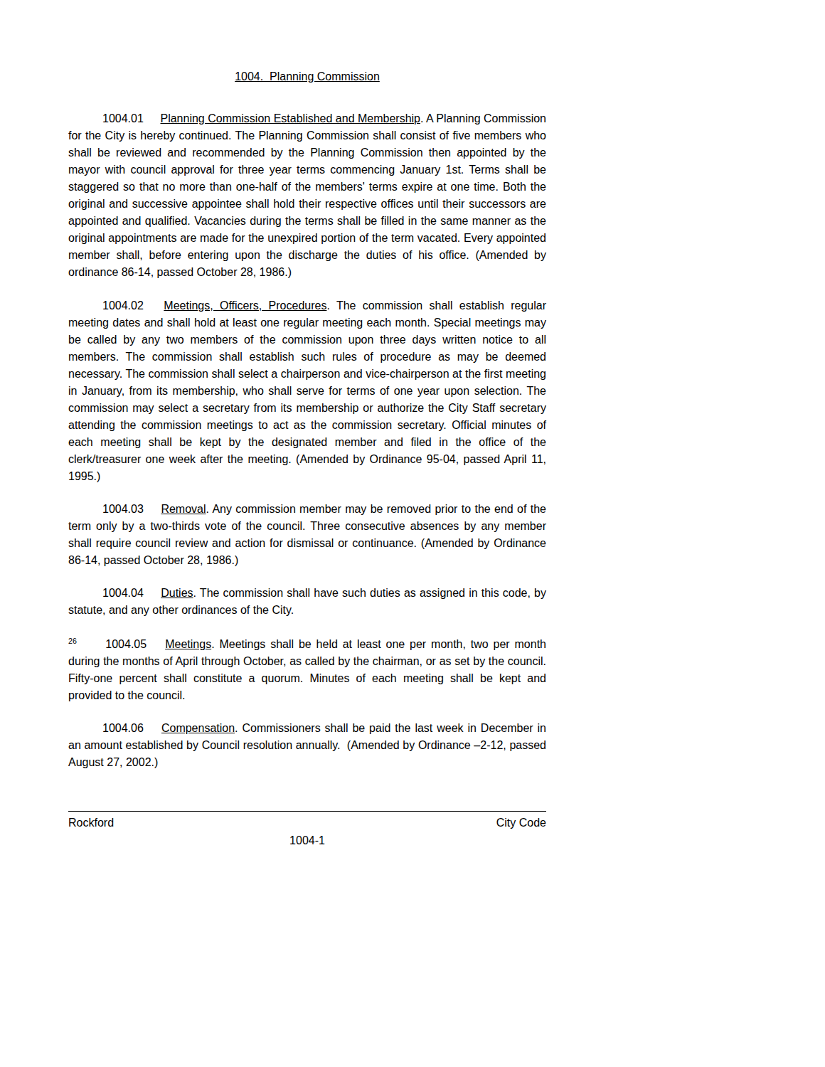1004. Planning Commission
1004.01 Planning Commission Established and Membership. A Planning Commission for the City is hereby continued. The Planning Commission shall consist of five members who shall be reviewed and recommended by the Planning Commission then appointed by the mayor with council approval for three year terms commencing January 1st. Terms shall be staggered so that no more than one-half of the members' terms expire at one time. Both the original and successive appointee shall hold their respective offices until their successors are appointed and qualified. Vacancies during the terms shall be filled in the same manner as the original appointments are made for the unexpired portion of the term vacated. Every appointed member shall, before entering upon the discharge the duties of his office. (Amended by ordinance 86-14, passed October 28, 1986.)
1004.02 Meetings, Officers, Procedures. The commission shall establish regular meeting dates and shall hold at least one regular meeting each month. Special meetings may be called by any two members of the commission upon three days written notice to all members. The commission shall establish such rules of procedure as may be deemed necessary. The commission shall select a chairperson and vice-chairperson at the first meeting in January, from its membership, who shall serve for terms of one year upon selection. The commission may select a secretary from its membership or authorize the City Staff secretary attending the commission meetings to act as the commission secretary. Official minutes of each meeting shall be kept by the designated member and filed in the office of the clerk/treasurer one week after the meeting. (Amended by Ordinance 95-04, passed April 11, 1995.)
1004.03 Removal. Any commission member may be removed prior to the end of the term only by a two-thirds vote of the council. Three consecutive absences by any member shall require council review and action for dismissal or continuance. (Amended by Ordinance 86-14, passed October 28, 1986.)
1004.04 Duties. The commission shall have such duties as assigned in this code, by statute, and any other ordinances of the City.
26 1004.05 Meetings. Meetings shall be held at least one per month, two per month during the months of April through October, as called by the chairman, or as set by the council. Fifty-one percent shall constitute a quorum. Minutes of each meeting shall be kept and provided to the council.
1004.06 Compensation. Commissioners shall be paid the last week in December in an amount established by Council resolution annually. (Amended by Ordinance –2-12, passed August 27, 2002.)
Rockford
City Code
1004-1